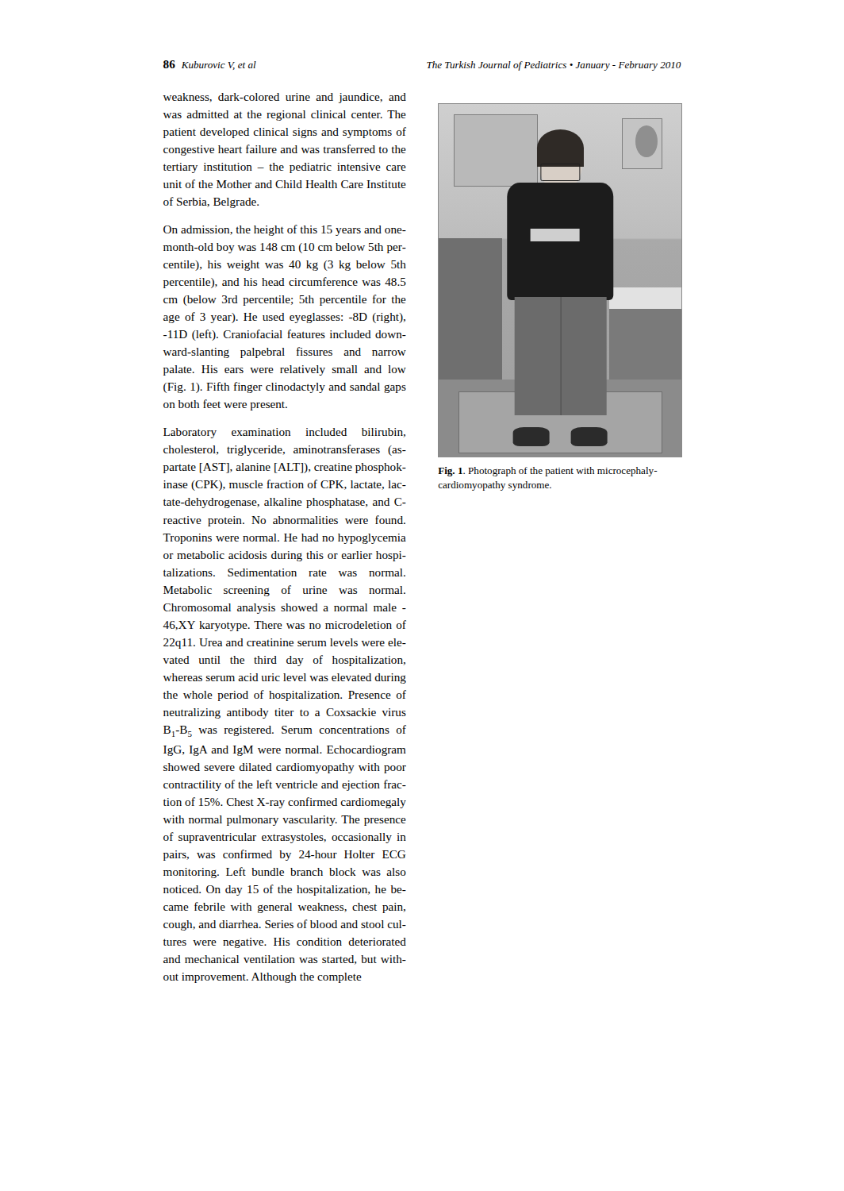86 Kuburovic V, et al
The Turkish Journal of Pediatrics • January - February 2010
weakness, dark-colored urine and jaundice, and was admitted at the regional clinical center. The patient developed clinical signs and symptoms of congestive heart failure and was transferred to the tertiary institution – the pediatric intensive care unit of the Mother and Child Health Care Institute of Serbia, Belgrade.
On admission, the height of this 15 years and one-month-old boy was 148 cm (10 cm below 5th percentile), his weight was 40 kg (3 kg below 5th percentile), and his head circumference was 48.5 cm (below 3rd percentile; 5th percentile for the age of 3 year). He used eyeglasses: -8D (right), -11D (left). Craniofacial features included downward-slanting palpebral fissures and narrow palate. His ears were relatively small and low (Fig. 1). Fifth finger clinodactyly and sandal gaps on both feet were present.
Laboratory examination included bilirubin, cholesterol, triglyceride, aminotransferases (aspartate [AST], alanine [ALT]), creatine phosphokinase (CPK), muscle fraction of CPK, lactate, lactate-dehydrogenase, alkaline phosphatase, and C-reactive protein. No abnormalities were found. Troponins were normal. He had no hypoglycemia or metabolic acidosis during this or earlier hospitalizations. Sedimentation rate was normal. Metabolic screening of urine was normal. Chromosomal analysis showed a normal male - 46,XY karyotype. There was no microdeletion of 22q11. Urea and creatinine serum levels were elevated until the third day of hospitalization, whereas serum acid uric level was elevated during the whole period of hospitalization. Presence of neutralizing antibody titer to a Coxsackie virus B1-B5 was registered. Serum concentrations of IgG, IgA and IgM were normal. Echocardiogram showed severe dilated cardiomyopathy with poor contractility of the left ventricle and ejection fraction of 15%. Chest X-ray confirmed cardiomegaly with normal pulmonary vascularity. The presence of supraventricular extrasystoles, occasionally in pairs, was confirmed by 24-hour Holter ECG monitoring. Left bundle branch block was also noticed. On day 15 of the hospitalization, he became febrile with general weakness, chest pain, cough, and diarrhea. Series of blood and stool cultures were negative. His condition deteriorated and mechanical ventilation was started, but without improvement. Although the complete
Fig. 1. Photograph of the patient with microcephaly-cardiomyopathy syndrome.